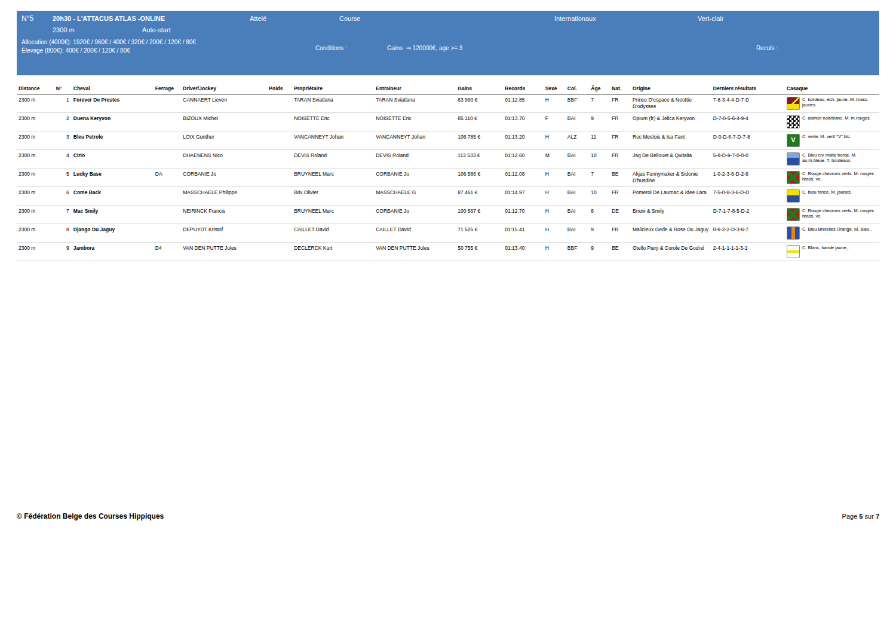N°5
20h30 - L'ATTACUS ATLAS -ONLINE
Attelé
Course
Internationaux
Vert-clair
2300 m
Auto-start
Allocation (4000€): 1920€ / 960€ / 400€ / 320€ / 200€ / 120€ / 80€
Élevage (800€): 400€ / 200€ / 120€ / 80€ Conditions : Gains ⇒ 120000€, age >= 3 Reculs :
| Distance | N° | Cheval | Ferrage | Driver/Jockey | Poids | Propriétaire | Entraineur | Gains | Records | Sexe | Col. | Âge | Nat. | Origine | Derniers résultats | Casaque |
| --- | --- | --- | --- | --- | --- | --- | --- | --- | --- | --- | --- | --- | --- | --- | --- | --- |
| 2300 m | 1 | Forever De Prestes | | CANNAERT Lieven | | TARAN Sviatlana | TARAN Sviatlana | 63 990 € | 01:12.85 | H | BBF | 7 | FR | Prince D'espace & Neottie D'odyssee | 7-8-3-4-4-D-7-D | C. bordeau, ech. jaune. M. brass. jaunes. |
| 2300 m | 2 | Duena Keryvon | | BIZOUX Michel | | NOISETTE Eric | NOISETTE Eric | 85 110 € | 01:13.70 | F | BAI | 9 | FR | Opium (fr) & Jelica Keryvon | D-7-0-5-6-4-9-4 | C. damier noir/blanc. M. m.rouges. |
| 2300 m | 3 | Bleu Petrole | | LOIX Gunther | | VANCANNEYT Johan | VANCANNEYT Johan | 106 785 € | 01:13.20 | H | ALZ | 11 | FR | Roc Meslois & Isa Fant | D-0-D-6-7-D-7-8 | C. verte. M. vert/ "V" blc. |
| 2300 m | 4 | Cirio | | DHAENENS Nico | | DEVIS Roland | DEVIS Roland | 113 533 € | 01:12.60 | M | BAI | 10 | FR | Jag De Bellouet & Quitalia | 5-8-D-9-7-0-0-0 | C. Bleu crx malte borde. M. au,m.bleue. T. bordeaux. |
| 2300 m | 5 | Lucky Base | DA | CORBANIE Jo | | BRUYNEEL Marc | CORBANIE Jo | 106 586 € | 01:12.08 | H | BAI | 7 | BE | Akjas Funnymaker & Sidonie D'husdine | 1-0-2-3-6-D-2-6 | C. Rouge chevrons verts. M. rouges brass. ve. |
| 2300 m | 6 | Come Back | | MASSCHAELE Philippe | | BIN Olivier | MASSCHAELE G | 87 461 € | 01:14.97 | H | BAI | 10 | FR | Pomerol De Laumac & Idee Lara | 7-5-0-8-3-6-D-D | C. bleu foncé. M. jaunes. |
| 2300 m | 7 | Mac Smily | | NEIRINCK Francis | | BRUYNEEL Marc | CORBANIE Jo | 100 567 € | 01:12.70 | H | BAI | 8 | DE | Brioni & Smily | D-7-1-7-8-5-D-2 | C. Rouge chevrons verts. M. rouges brass. ve. |
| 2300 m | 8 | Django Du Jaguy | | DEPUYDT Kristof | | CAILLET David | CAILLET David | 71 525 € | 01:15.41 | H | BAI | 9 | FR | Malicieux Gede & Rose Du Jaguy | 0-6-2-2-D-3-6-7 | C. Bleu Bretelles Orange. M. Bleu . |
| 2300 m | 9 | Jambora | D4 | VAN DEN PUTTE Jules | | DECLERCK Kurt | VAN DEN PUTTE Jules | 50 755 € | 01:13.40 | H | BBF | 9 | BE | Otello Pierji & Corole De Godrel | 2-4-1-1-1-1-3-1 | C. Blanc, bande jaune,. |
© Fédération Belge des Courses Hippiques
Page 5 sur 7